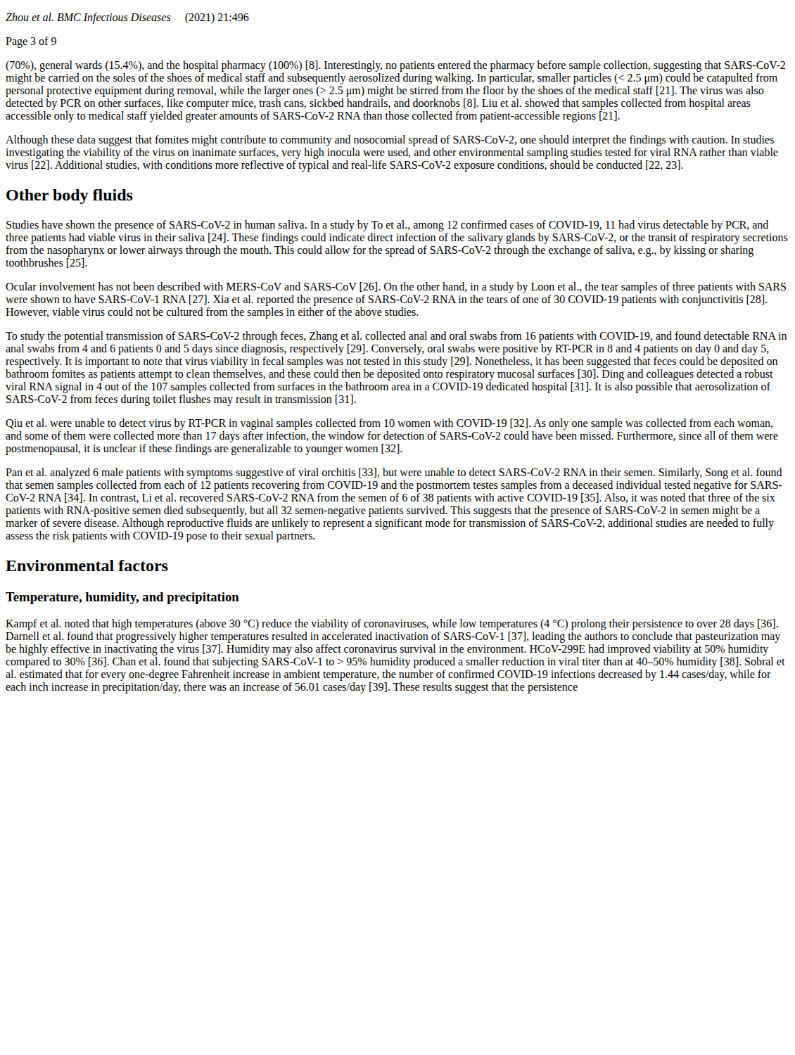Zhou et al. BMC Infectious Diseases (2021) 21:496
Page 3 of 9
(70%), general wards (15.4%), and the hospital pharmacy (100%) [8]. Interestingly, no patients entered the pharmacy before sample collection, suggesting that SARS-CoV-2 might be carried on the soles of the shoes of medical staff and subsequently aerosolized during walking. In particular, smaller particles (< 2.5 μm) could be catapulted from personal protective equipment during removal, while the larger ones (> 2.5 μm) might be stirred from the floor by the shoes of the medical staff [21]. The virus was also detected by PCR on other surfaces, like computer mice, trash cans, sickbed handrails, and doorknobs [8]. Liu et al. showed that samples collected from hospital areas accessible only to medical staff yielded greater amounts of SARS-CoV-2 RNA than those collected from patient-accessible regions [21].
Although these data suggest that fomites might contribute to community and nosocomial spread of SARS-CoV-2, one should interpret the findings with caution. In studies investigating the viability of the virus on inanimate surfaces, very high inocula were used, and other environmental sampling studies tested for viral RNA rather than viable virus [22]. Additional studies, with conditions more reflective of typical and real-life SARS-CoV-2 exposure conditions, should be conducted [22, 23].
Other body fluids
Studies have shown the presence of SARS-CoV-2 in human saliva. In a study by To et al., among 12 confirmed cases of COVID-19, 11 had virus detectable by PCR, and three patients had viable virus in their saliva [24]. These findings could indicate direct infection of the salivary glands by SARS-CoV-2, or the transit of respiratory secretions from the nasopharynx or lower airways through the mouth. This could allow for the spread of SARS-CoV-2 through the exchange of saliva, e.g., by kissing or sharing toothbrushes [25].
Ocular involvement has not been described with MERS-CoV and SARS-CoV [26]. On the other hand, in a study by Loon et al., the tear samples of three patients with SARS were shown to have SARS-CoV-1 RNA [27]. Xia et al. reported the presence of SARS-CoV-2 RNA in the tears of one of 30 COVID-19 patients with conjunctivitis [28]. However, viable virus could not be cultured from the samples in either of the above studies.
To study the potential transmission of SARS-CoV-2 through feces, Zhang et al. collected anal and oral swabs from 16 patients with COVID-19, and found detectable RNA in anal swabs from 4 and 6 patients 0 and 5 days since diagnosis, respectively [29]. Conversely, oral swabs were positive by RT-PCR in 8 and 4 patients on day 0 and day 5, respectively. It is important to note that virus viability in fecal samples was not tested in this study [29]. Nonetheless, it has been suggested that feces could be deposited on bathroom fomites as patients attempt to clean themselves, and these could then be deposited onto respiratory mucosal surfaces [30]. Ding and colleagues detected a robust viral RNA signal in 4 out of the 107 samples collected from surfaces in the bathroom area in a COVID-19 dedicated hospital [31]. It is also possible that aerosolization of SARS-CoV-2 from feces during toilet flushes may result in transmission [31].
Qiu et al. were unable to detect virus by RT-PCR in vaginal samples collected from 10 women with COVID-19 [32]. As only one sample was collected from each woman, and some of them were collected more than 17 days after infection, the window for detection of SARS-CoV-2 could have been missed. Furthermore, since all of them were postmenopausal, it is unclear if these findings are generalizable to younger women [32].
Pan et al. analyzed 6 male patients with symptoms suggestive of viral orchitis [33], but were unable to detect SARS-CoV-2 RNA in their semen. Similarly, Song et al. found that semen samples collected from each of 12 patients recovering from COVID-19 and the postmortem testes samples from a deceased individual tested negative for SARS-CoV-2 RNA [34]. In contrast, Li et al. recovered SARS-CoV-2 RNA from the semen of 6 of 38 patients with active COVID-19 [35]. Also, it was noted that three of the six patients with RNA-positive semen died subsequently, but all 32 semen-negative patients survived. This suggests that the presence of SARS-CoV-2 in semen might be a marker of severe disease. Although reproductive fluids are unlikely to represent a significant mode for transmission of SARS-CoV-2, additional studies are needed to fully assess the risk patients with COVID-19 pose to their sexual partners.
Environmental factors
Temperature, humidity, and precipitation
Kampf et al. noted that high temperatures (above 30 °C) reduce the viability of coronaviruses, while low temperatures (4 °C) prolong their persistence to over 28 days [36]. Darnell et al. found that progressively higher temperatures resulted in accelerated inactivation of SARS-CoV-1 [37], leading the authors to conclude that pasteurization may be highly effective in inactivating the virus [37]. Humidity may also affect coronavirus survival in the environment. HCoV-299E had improved viability at 50% humidity compared to 30% [36]. Chan et al. found that subjecting SARS-CoV-1 to > 95% humidity produced a smaller reduction in viral titer than at 40–50% humidity [38]. Sobral et al. estimated that for every one-degree Fahrenheit increase in ambient temperature, the number of confirmed COVID-19 infections decreased by 1.44 cases/day, while for each inch increase in precipitation/day, there was an increase of 56.01 cases/day [39]. These results suggest that the persistence